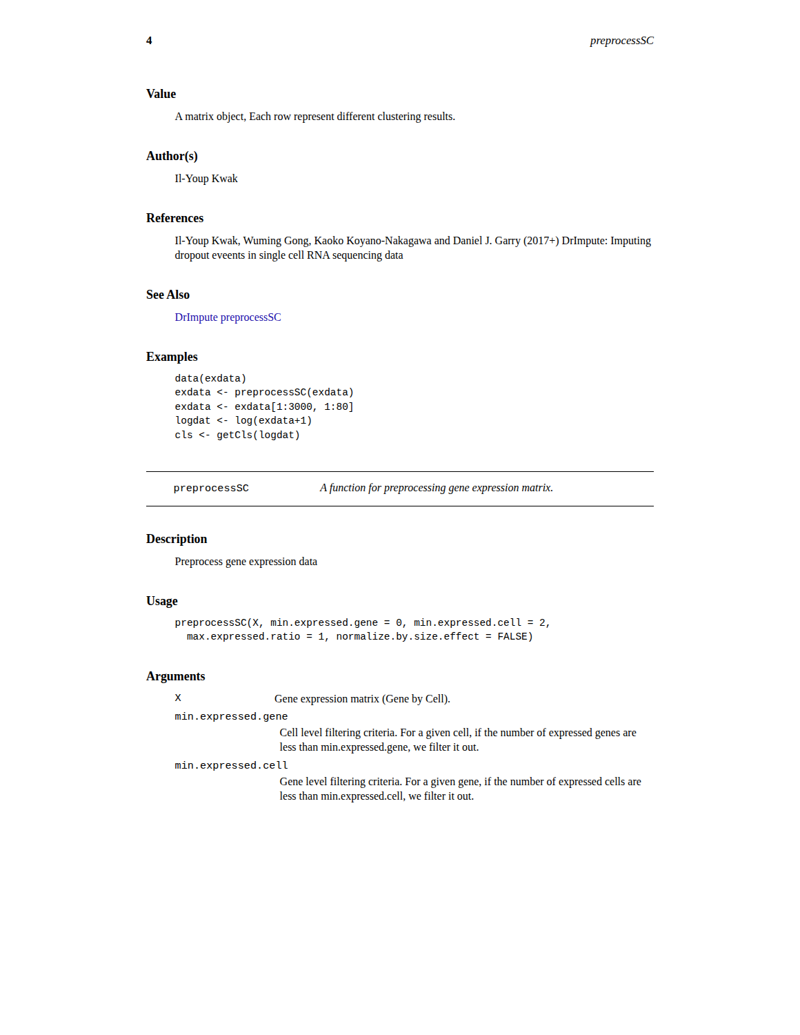4 preprocessSC
Value
A matrix object, Each row represent different clustering results.
Author(s)
Il-Youp Kwak
References
Il-Youp Kwak, Wuming Gong, Kaoko Koyano-Nakagawa and Daniel J. Garry (2017+) DrImpute: Imputing dropout eveents in single cell RNA sequencing data
See Also
DrImpute preprocessSC
Examples
data(exdata)
exdata <- preprocessSC(exdata)
exdata <- exdata[1:3000, 1:80]
logdat <- log(exdata+1)
cls <- getCls(logdat)
preprocessSC A function for preprocessing gene expression matrix.
Description
Preprocess gene expression data
Usage
preprocessSC(X, min.expressed.gene = 0, min.expressed.cell = 2,
  max.expressed.ratio = 1, normalize.by.size.effect = FALSE)
Arguments
X Gene expression matrix (Gene by Cell).
min.expressed.gene
Cell level filtering criteria. For a given cell, if the number of expressed genes are less than min.expressed.gene, we filter it out.
min.expressed.cell
Gene level filtering criteria. For a given gene, if the number of expressed cells are less than min.expressed.cell, we filter it out.